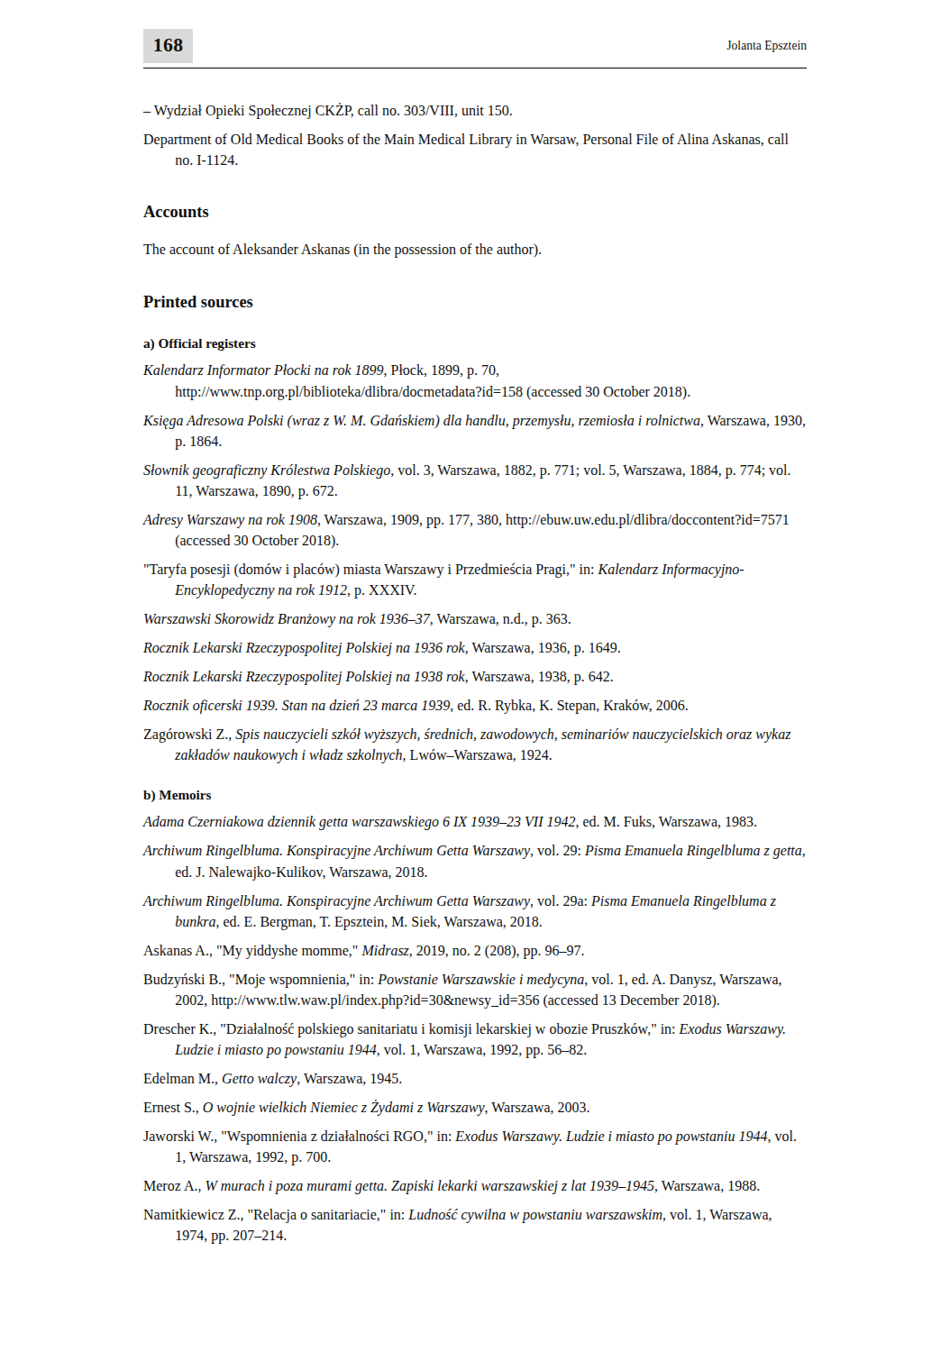168 Jolanta Epsztein
– Wydział Opieki Społecznej CKŻP, call no. 303/VIII, unit 150.
Department of Old Medical Books of the Main Medical Library in Warsaw, Personal File of Alina Askanas, call no. I-1124.
Accounts
The account of Aleksander Askanas (in the possession of the author).
Printed sources
a) Official registers
Kalendarz Informator Płocki na rok 1899, Płock, 1899, p. 70, http://www.tnp.org.pl/biblioteka/dlibra/docmetadata?id=158 (accessed 30 October 2018).
Księga Adresowa Polski (wraz z W. M. Gdańskiem) dla handlu, przemysłu, rzemiosła i rolnictwa, Warszawa, 1930, p. 1864.
Słownik geograficzny Królestwa Polskiego, vol. 3, Warszawa, 1882, p. 771; vol. 5, Warszawa, 1884, p. 774; vol. 11, Warszawa, 1890, p. 672.
Adresy Warszawy na rok 1908, Warszawa, 1909, pp. 177, 380, http://ebuw.uw.edu.pl/dlibra/doccontent?id=7571 (accessed 30 October 2018).
"Taryfa posesji (domów i placów) miasta Warszawy i Przedmieścia Pragi," in: Kalendarz Informacyjno-Encyklopedyczny na rok 1912, p. XXXIV.
Warszawski Skorowidz Branżowy na rok 1936–37, Warszawa, n.d., p. 363.
Rocznik Lekarski Rzeczypospolitej Polskiej na 1936 rok, Warszawa, 1936, p. 1649.
Rocznik Lekarski Rzeczypospolitej Polskiej na 1938 rok, Warszawa, 1938, p. 642.
Rocznik oficerski 1939. Stan na dzień 23 marca 1939, ed. R. Rybka, K. Stepan, Kraków, 2006.
Zagórowski Z., Spis nauczycieli szkół wyższych, średnich, zawodowych, seminariów nauczycielskich oraz wykaz zakładów naukowych i władz szkolnych, Lwów–Warszawa, 1924.
b) Memoirs
Adama Czerniakowa dziennik getta warszawskiego 6 IX 1939–23 VII 1942, ed. M. Fuks, Warszawa, 1983.
Archiwum Ringelbluma. Konspiracyjne Archiwum Getta Warszawy, vol. 29: Pisma Emanuela Ringelbluma z getta, ed. J. Nalewajko-Kulikov, Warszawa, 2018.
Archiwum Ringelbluma. Konspiracyjne Archiwum Getta Warszawy, vol. 29a: Pisma Emanuela Ringelbluma z bunkra, ed. E. Bergman, T. Epsztein, M. Siek, Warszawa, 2018.
Askanas A., "My yiddyshe momme," Midrasz, 2019, no. 2 (208), pp. 96–97.
Budzyński B., "Moje wspomnienia," in: Powstanie Warszawskie i medycyna, vol. 1, ed. A. Danysz, Warszawa, 2002, http://www.tlw.waw.pl/index.php?id=30&newsy_id=356 (accessed 13 December 2018).
Drescher K., "Działalność polskiego sanitariatu i komisji lekarskiej w obozie Pruszków," in: Exodus Warszawy. Ludzie i miasto po powstaniu 1944, vol. 1, Warszawa, 1992, pp. 56–82.
Edelman M., Getto walczy, Warszawa, 1945.
Ernest S., O wojnie wielkich Niemiec z Żydami z Warszawy, Warszawa, 2003.
Jaworski W., "Wspomnienia z działalności RGO," in: Exodus Warszawy. Ludzie i miasto po powstaniu 1944, vol. 1, Warszawa, 1992, p. 700.
Meroz A., W murach i poza murami getta. Zapiski lekarki warszawskiej z lat 1939–1945, Warszawa, 1988.
Namitkiewicz Z., "Relacja o sanitariacie," in: Ludność cywilna w powstaniu warszawskim, vol. 1, Warszawa, 1974, pp. 207–214.